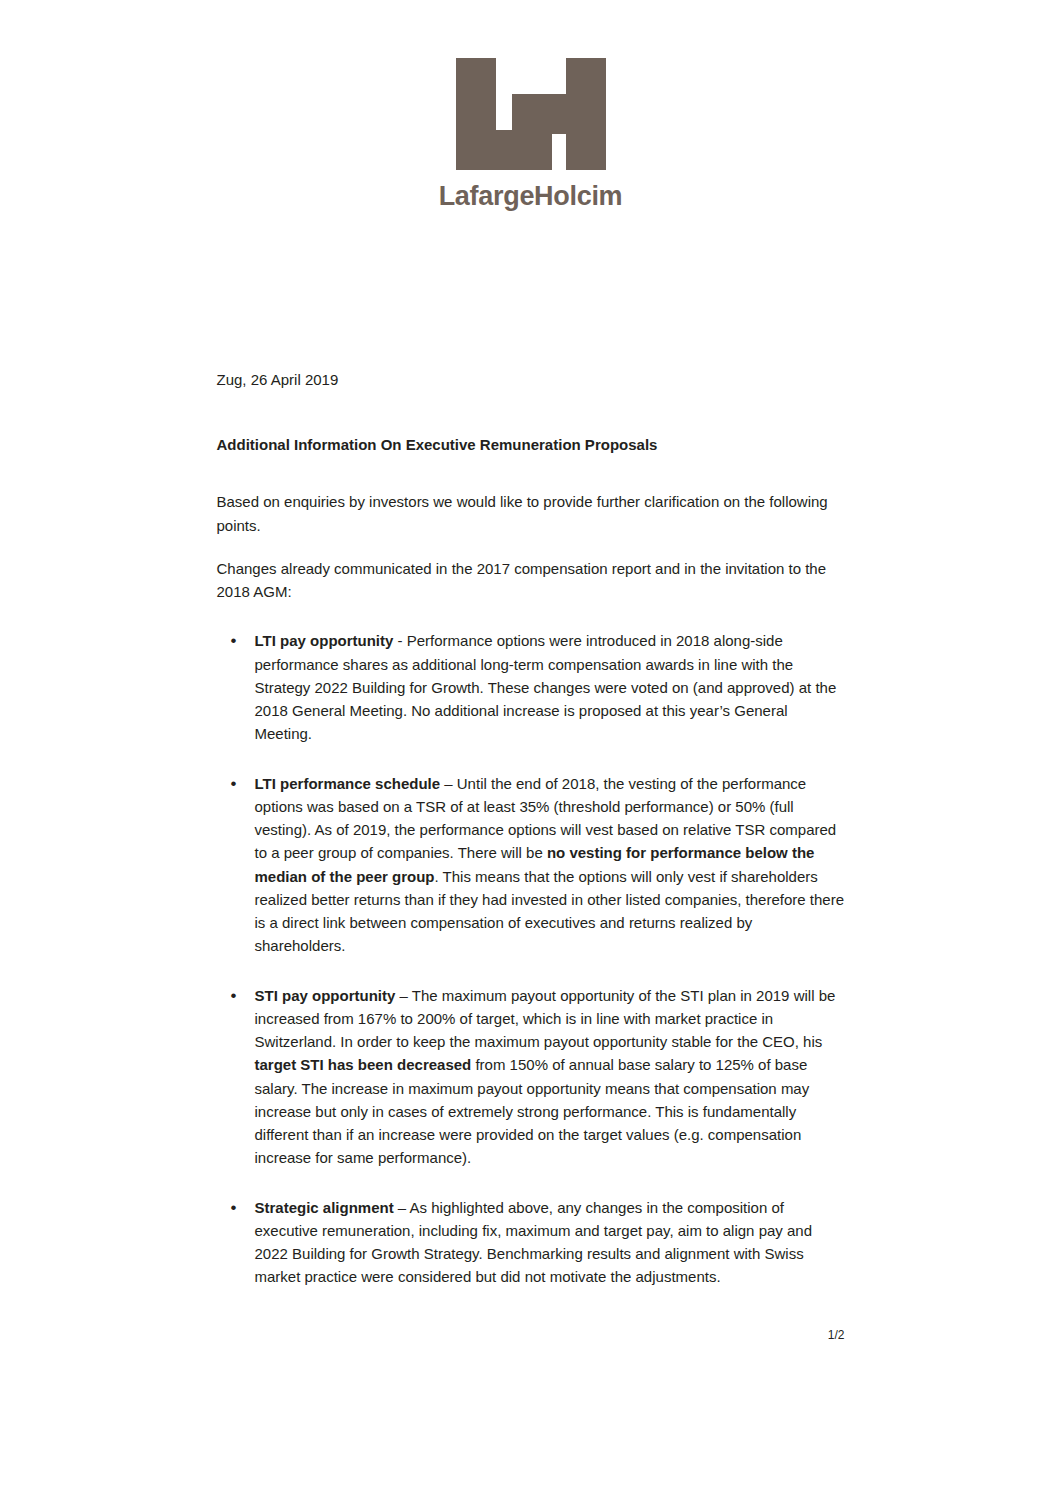LafargeHolcim
Zug, 26 April 2019
Additional Information On Executive Remuneration Proposals
Based on enquiries by investors we would like to provide further clarification on the following points.
Changes already communicated in the 2017 compensation report and in the invitation to the 2018 AGM:
LTI pay opportunity - Performance options were introduced in 2018 along-side performance shares as additional long-term compensation awards in line with the Strategy 2022 Building for Growth. These changes were voted on (and approved) at the 2018 General Meeting. No additional increase is proposed at this year’s General Meeting.
LTI performance schedule – Until the end of 2018, the vesting of the performance options was based on a TSR of at least 35% (threshold performance) or 50% (full vesting). As of 2019, the performance options will vest based on relative TSR compared to a peer group of companies. There will be no vesting for performance below the median of the peer group. This means that the options will only vest if shareholders realized better returns than if they had invested in other listed companies, therefore there is a direct link between compensation of executives and returns realized by shareholders.
STI pay opportunity – The maximum payout opportunity of the STI plan in 2019 will be increased from 167% to 200% of target, which is in line with market practice in Switzerland. In order to keep the maximum payout opportunity stable for the CEO, his target STI has been decreased from 150% of annual base salary to 125% of base salary. The increase in maximum payout opportunity means that compensation may increase but only in cases of extremely strong performance. This is fundamentally different than if an increase were provided on the target values (e.g. compensation increase for same performance).
Strategic alignment – As highlighted above, any changes in the composition of executive remuneration, including fix, maximum and target pay, aim to align pay and 2022 Building for Growth Strategy. Benchmarking results and alignment with Swiss market practice were considered but did not motivate the adjustments.
1/2